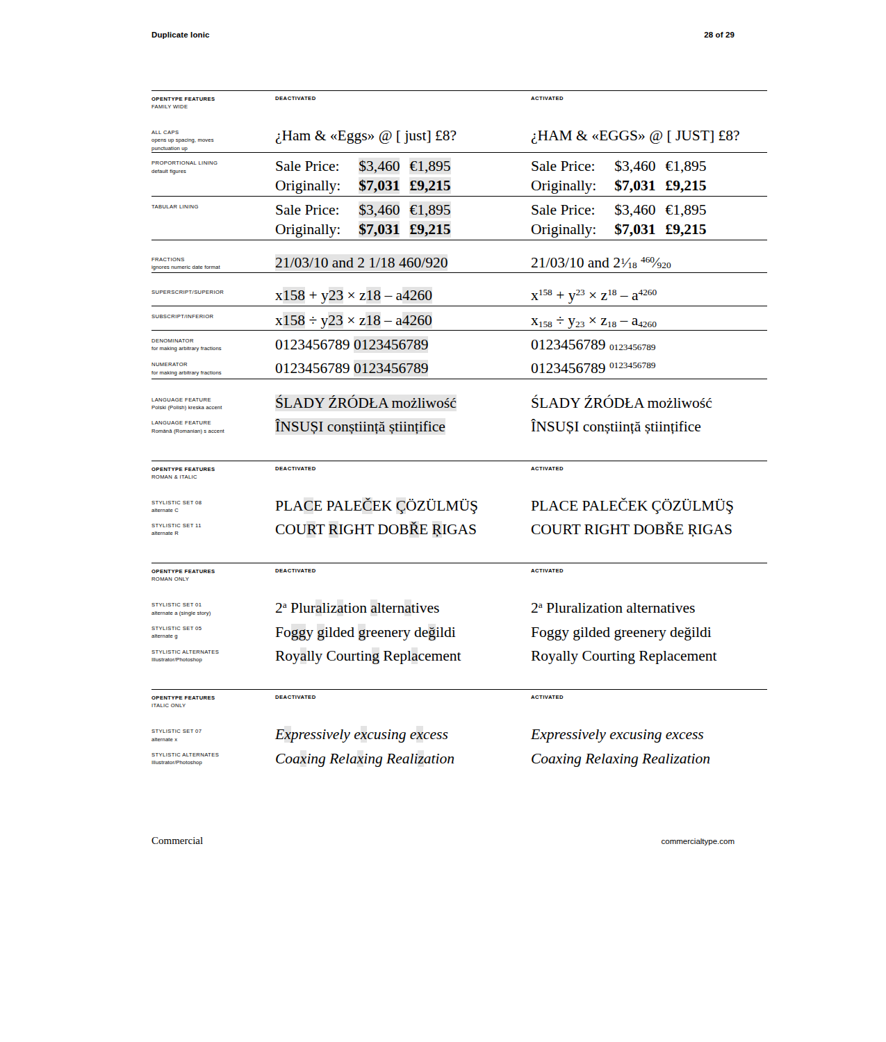Duplicate Ionic
28 of 29
| OPENTYPE FEATURES FAMILY WIDE | DEACTIVATED | | ACTIVATED |
| ALL CAPS opens up spacing, moves punctuation up | ¿Ham & «Eggs» @ [ just] £8? | | ¿HAM & «EGGS» @ [ JUST] £8? |
| PROPORTIONAL LINING default figures | / Sale Price: / $3,460 / €1,895 / / Originally: / $7,031 / £9,215 / | | / Sale Price: / $3,460 / €1,895 / / Originally: / $7,031 / £9,215 / |
| TABULAR LINING | / Sale Price: / $3,460 / €1,895 / / Originally: / $7,031 / £9,215 / | | / Sale Price: / $3,460 / €1,895 / / Originally: / $7,031 / £9,215 / |
| FRACTIONS ignores numeric date format | 21/03/10 and 2 1/18 460/920 | | 21/03/10 and 2 1 ⁄ 18 460 ⁄ 920 |
| SUPERSCRIPT/SUPERIOR | x 158 + y 23 × z 18 – a 4260 | | x 158 + y 23 × z 18 – a 4260 |
| SUBSCRIPT/INFERIOR | x 158 ÷ y 23 × z 18 – a 4260 | | x 158 ÷ y 23 × z 18 – a 4260 |
| DENOMINATOR for making arbitrary fractions | 0123456789 0123456789 | | 0123456789 0123456789 |
| NUMERATOR for making arbitrary fractions | 0123456789 0123456789 | | 0123456789 0123456789 |
| LANGUAGE FEATURE Polski (Polish) kreska accent | ŚLADY ŹRÓDŁA możliwość | | ŚLADY ŹRÓDŁA możliwość |
| LANGUAGE FEATURE Română (Romanian) s accent | ÎNSUȘI conștiință științifice | | ÎNSUȘI conștiință științifice |
| OPENTYPE FEATURES ROMAN & ITALIC | DEACTIVATED | | ACTIVATED |
| STYLISTIC SET 08 alternate C | PLA C E PALE Č EK Ç ÖZÜLMÜŞ | | PLACE PALEČEK ÇÖZÜLMÜŞ |
| STYLISTIC SET 11 alternate R | COU R T R IGHT DOB Ř E Ŗ IGAS | | COURT RIGHT DOBŘE ŖIGAS |
| OPENTYPE FEATURES ROMAN ONLY | DEACTIVATED | | ACTIVATED |
| STYLISTIC SET 01 alternate a (single story) | 2 a Plur a liz a tion a ltern a tives | | 2 a Pluralization alternatives |
| STYLISTIC SET 05 alternate g | Fo gg y g ilded g reenery de ğ ildi | | Foggy gilded greenery değildi |
| STYLISTIC ALTERNATES Illustrator/Photoshop | Roy a lly Courtin g Repl a cement | | Royally Courting Replacement |
| OPENTYPE FEATURES ITALIC ONLY | DEACTIVATED | | ACTIVATED |
| STYLISTIC SET 07 alternate x | E x pressively e x cusing e x cess | | Expressively excusing excess |
| STYLISTIC ALTERNATES Illustrator/Photoshop | Coa x ing Rela x ing Reali z ation | | Coaxing Relaxing Realization |
Commercial
commercialtype.com